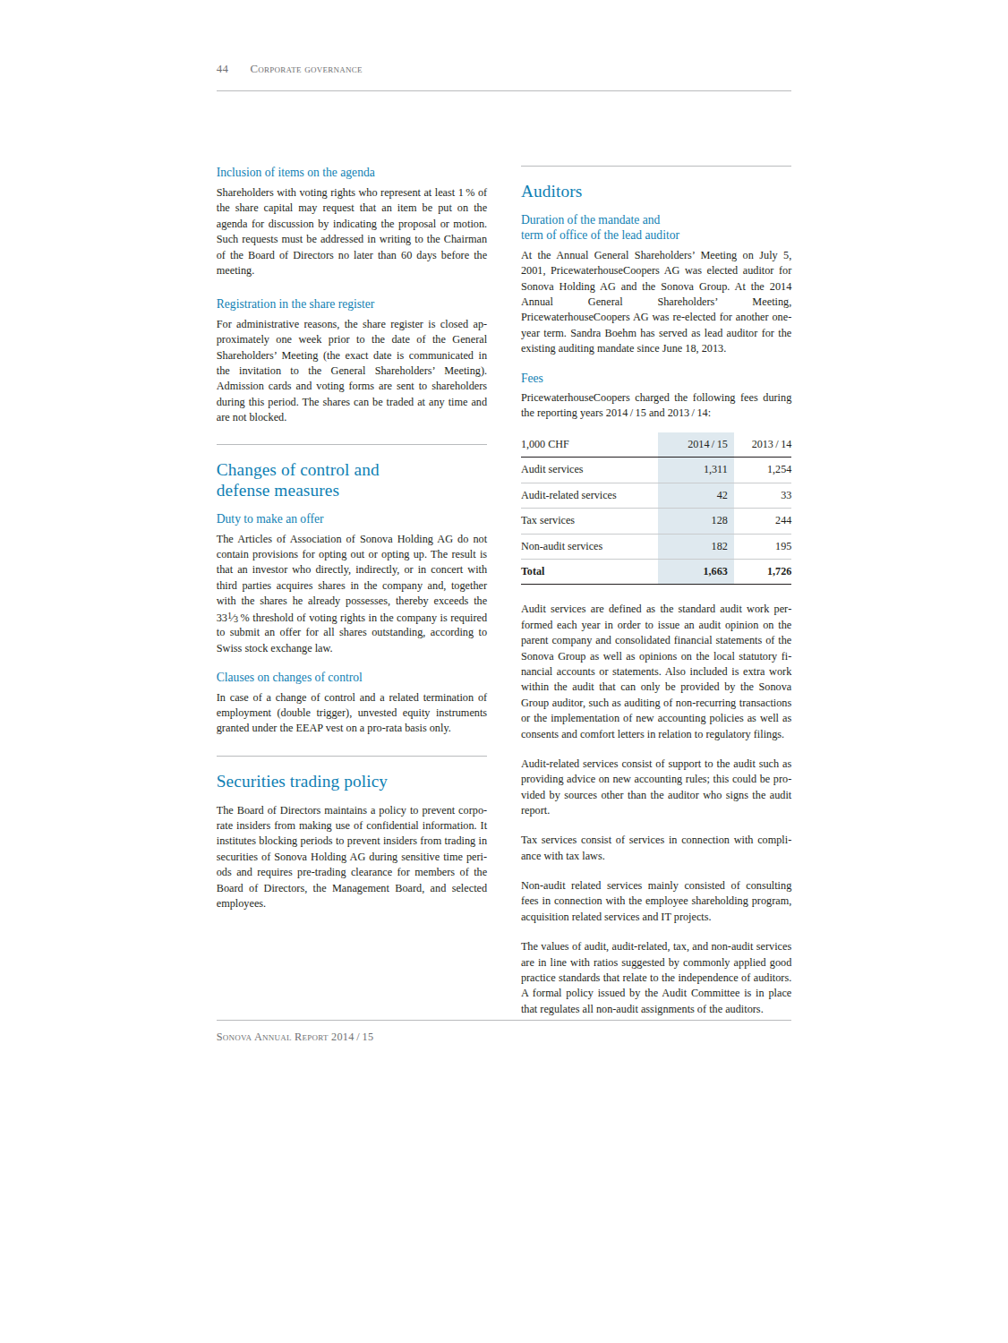44 Corporate governance
Inclusion of items on the agenda
Shareholders with voting rights who represent at least 1 % of the share capital may request that an item be put on the agenda for discussion by indicating the proposal or motion. Such requests must be addressed in writing to the Chairman of the Board of Directors no later than 60 days before the meeting.
Registration in the share register
For administrative reasons, the share register is closed approximately one week prior to the date of the General Shareholders’ Meeting (the exact date is communicated in the invitation to the General Shareholders’ Meeting). Admission cards and voting forms are sent to shareholders during this period. The shares can be traded at any time and are not blocked.
Changes of control and
defense measures
Duty to make an offer
The Articles of Association of Sonova Holding AG do not contain provisions for opting out or opting up. The result is that an investor who directly, indirectly, or in concert with third parties acquires shares in the company and, together with the shares he already possesses, thereby exceeds the 331⁄3 % threshold of voting rights in the company is required to submit an offer for all shares outstanding, according to Swiss stock exchange law.
Clauses on changes of control
In case of a change of control and a related termination of employment (double trigger), unvested equity instruments granted under the EEAP vest on a pro-rata basis only.
Securities trading policy
The Board of Directors maintains a policy to prevent corporate insiders from making use of confidential information. It institutes blocking periods to prevent insiders from trading in securities of Sonova Holding AG during sensitive time periods and requires pre-trading clearance for members of the Board of Directors, the Management Board, and selected employees.
Auditors
Duration of the mandate and
term of office of the lead auditor
At the Annual General Shareholders’ Meeting on July 5, 2001, PricewaterhouseCoopers AG was elected auditor for Sonova Holding AG and the Sonova Group. At the 2014 Annual General Shareholders’ Meeting, PricewaterhouseCoopers AG was re-elected for another one-year term. Sandra Boehm has served as lead auditor for the existing auditing mandate since June 18, 2013.
Fees
PricewaterhouseCoopers charged the following fees during the reporting years 2014 / 15 and 2013 / 14:
| 1,000 CHF | 2014 / 15 | 2013 / 14 |
| --- | --- | --- |
| Audit services | 1,311 | 1,254 |
| Audit-related services | 42 | 33 |
| Tax services | 128 | 244 |
| Non-audit services | 182 | 195 |
| Total | 1,663 | 1,726 |
Audit services are defined as the standard audit work performed each year in order to issue an audit opinion on the parent company and consolidated financial statements of the Sonova Group as well as opinions on the local statutory financial accounts or statements. Also included is extra work within the audit that can only be provided by the Sonova Group auditor, such as auditing of non-recurring transactions or the implementation of new accounting policies as well as consents and comfort letters in relation to regulatory filings.
Audit-related services consist of support to the audit such as providing advice on new accounting rules; this could be provided by sources other than the auditor who signs the audit report.
Tax services consist of services in connection with compliance with tax laws.
Non-audit related services mainly consisted of consulting fees in connection with the employee shareholding program, acquisition related services and IT projects.
The values of audit, audit-related, tax, and non-audit services are in line with ratios suggested by commonly applied good practice standards that relate to the independence of auditors. A formal policy issued by the Audit Committee is in place that regulates all non-audit assignments of the auditors.
Sonova Annual Report 2014 / 15